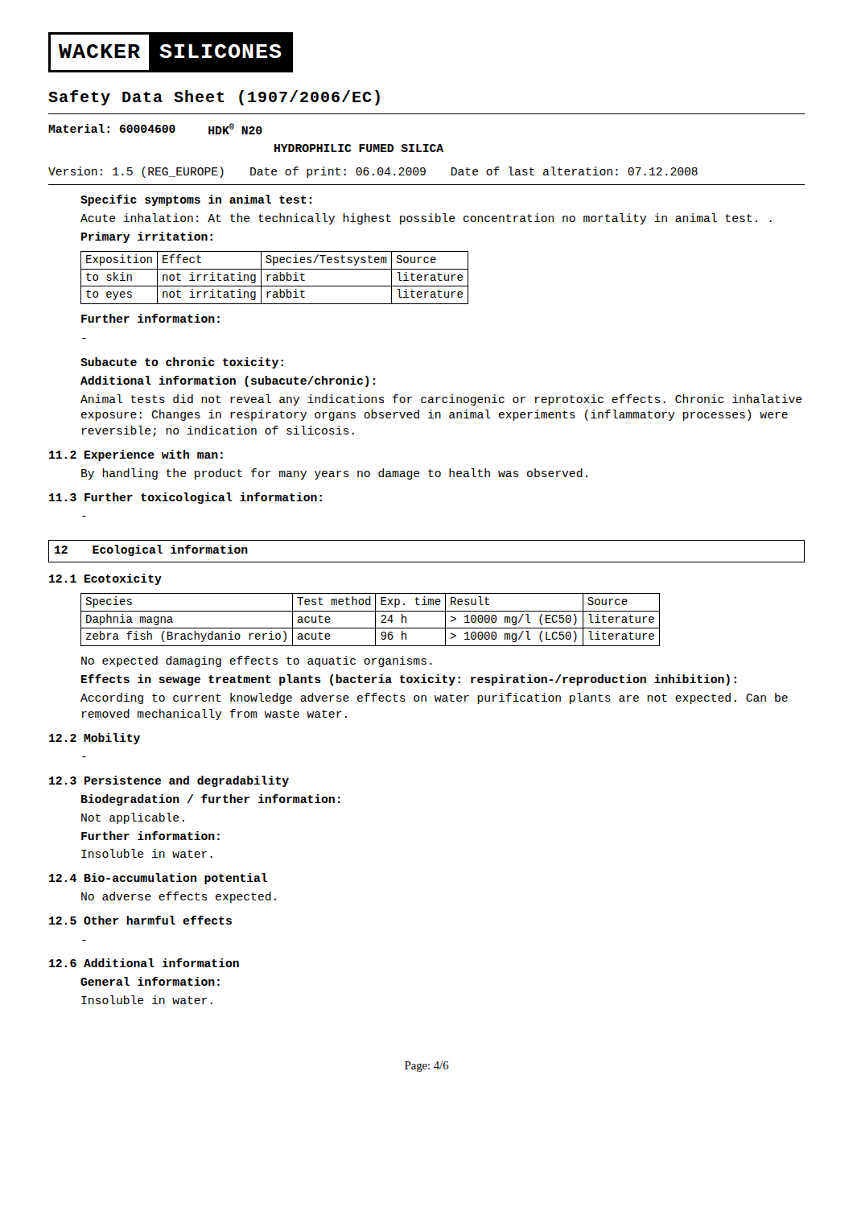WACKER
SILICONES
Safety Data Sheet (1907/2006/EC)
Material: 60004600 HDK® N20
HYDROPHILIC FUMED SILICA
Version: 1.5 (REG_EUROPE) Date of print: 06.04.2009 Date of last alteration: 07.12.2008
Specific symptoms in animal test:
Acute inhalation: At the technically highest possible concentration no mortality in animal test. .
Primary irritation:
| Exposition | Effect | Species/Testsystem | Source |
| --- | --- | --- | --- |
| to skin | not irritating | rabbit | literature |
| to eyes | not irritating | rabbit | literature |
Further information:
-
Subacute to chronic toxicity:
Additional information (subacute/chronic):
Animal tests did not reveal any indications for carcinogenic or reprotoxic effects. Chronic inhalative exposure: Changes in respiratory organs observed in animal experiments (inflammatory processes) were reversible; no indication of silicosis.
11.2 Experience with man:
By handling the product for many years no damage to health was observed.
11.3 Further toxicological information:
-
12 Ecological information
12.1 Ecotoxicity
| Species | Test method | Exp. time | Result | Source |
| --- | --- | --- | --- | --- |
| Daphnia magna | acute | 24 h | > 10000 mg/l (EC50) | literature |
| zebra fish (Brachydanio rerio) | acute | 96 h | > 10000 mg/l (LC50) | literature |
No expected damaging effects to aquatic organisms.
Effects in sewage treatment plants (bacteria toxicity: respiration-/reproduction inhibition):
According to current knowledge adverse effects on water purification plants are not expected. Can be removed mechanically from waste water.
12.2 Mobility
-
12.3 Persistence and degradability
Biodegradation / further information:
Not applicable.
Further information:
Insoluble in water.
12.4 Bio-accumulation potential
No adverse effects expected.
12.5 Other harmful effects
-
12.6 Additional information
General information:
Insoluble in water.
Page: 4/6